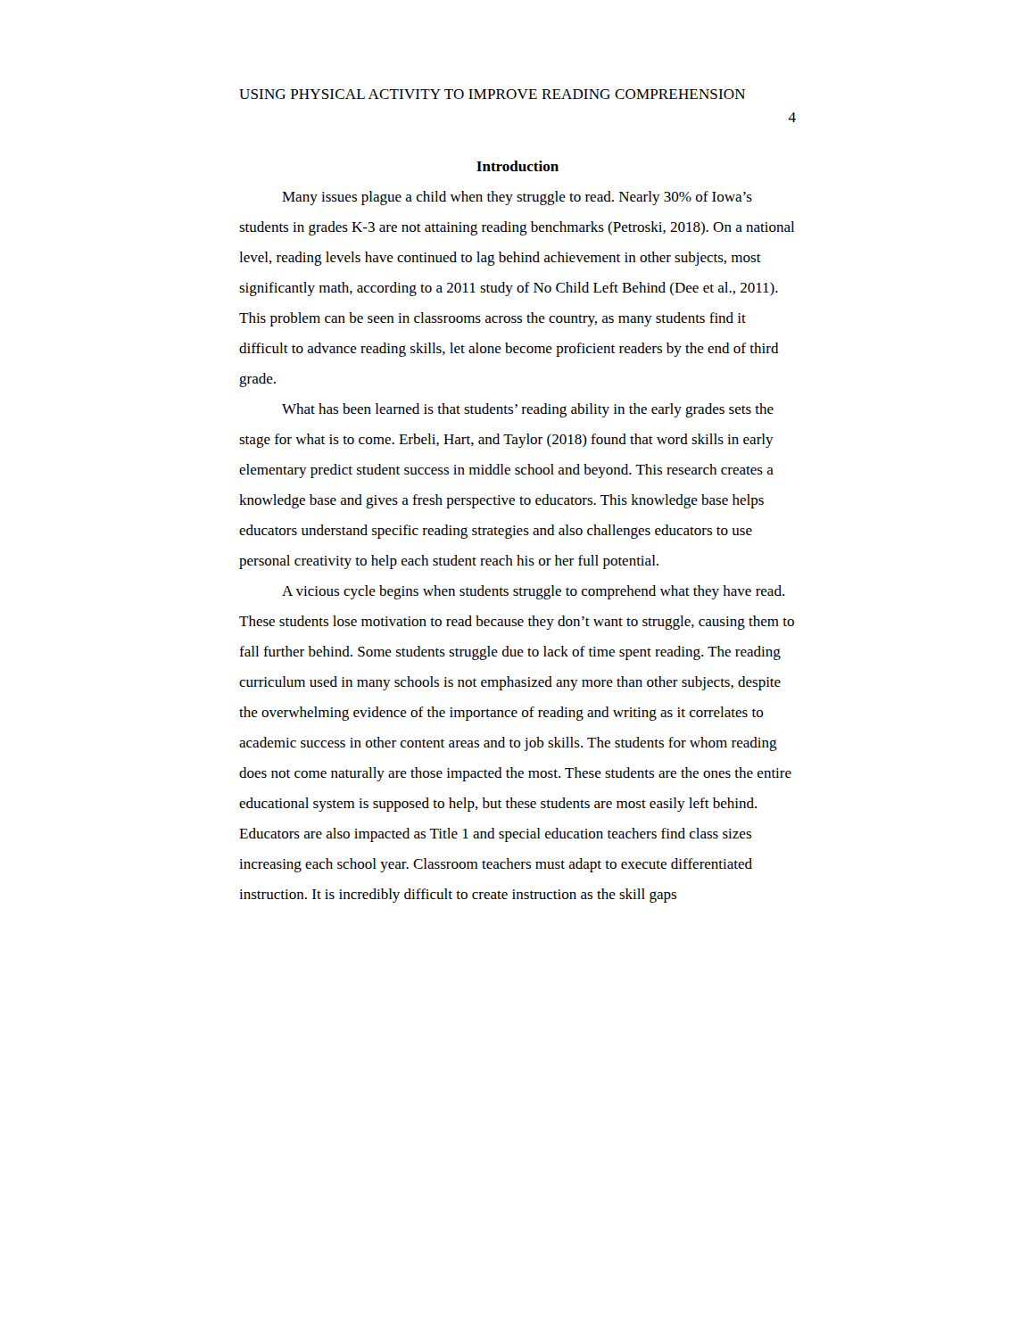Using Physical Activity to Improve Reading Comprehension
4
Introduction
Many issues plague a child when they struggle to read. Nearly 30% of Iowa’s students in grades K-3 are not attaining reading benchmarks (Petroski, 2018). On a national level, reading levels have continued to lag behind achievement in other subjects, most significantly math, according to a 2011 study of No Child Left Behind (Dee et al., 2011). This problem can be seen in classrooms across the country, as many students find it difficult to advance reading skills, let alone become proficient readers by the end of third grade.
What has been learned is that students’ reading ability in the early grades sets the stage for what is to come. Erbeli, Hart, and Taylor (2018) found that word skills in early elementary predict student success in middle school and beyond. This research creates a knowledge base and gives a fresh perspective to educators. This knowledge base helps educators understand specific reading strategies and also challenges educators to use personal creativity to help each student reach his or her full potential.
A vicious cycle begins when students struggle to comprehend what they have read. These students lose motivation to read because they don’t want to struggle, causing them to fall further behind. Some students struggle due to lack of time spent reading. The reading curriculum used in many schools is not emphasized any more than other subjects, despite the overwhelming evidence of the importance of reading and writing as it correlates to academic success in other content areas and to job skills. The students for whom reading does not come naturally are those impacted the most. These students are the ones the entire educational system is supposed to help, but these students are most easily left behind. Educators are also impacted as Title 1 and special education teachers find class sizes increasing each school year. Classroom teachers must adapt to execute differentiated instruction. It is incredibly difficult to create instruction as the skill gaps